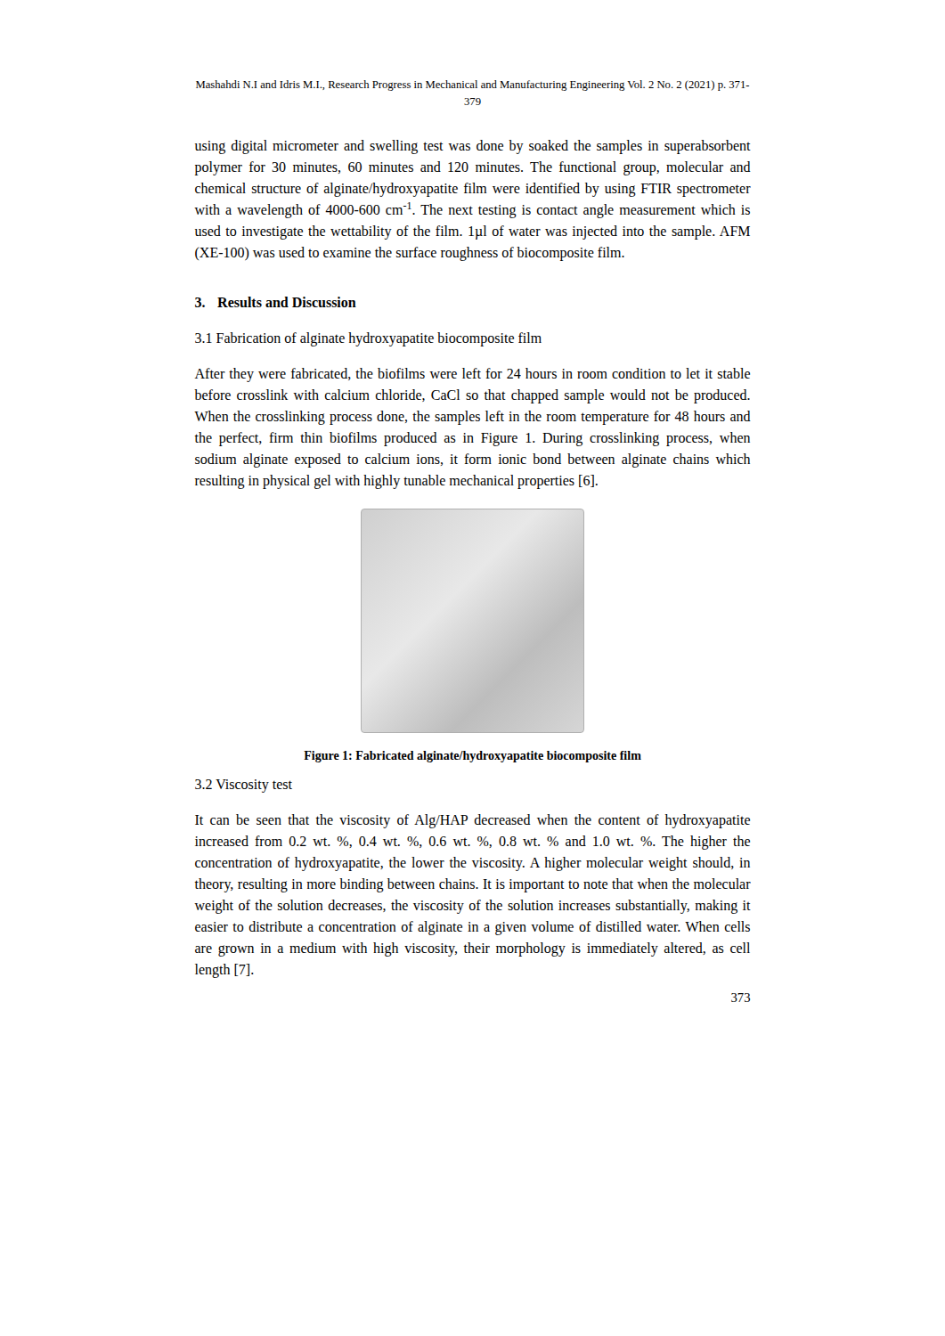Mashahdi N.I and Idris M.I., Research Progress in Mechanical and Manufacturing Engineering Vol. 2 No. 2 (2021) p. 371-379
using digital micrometer and swelling test was done by soaked the samples in superabsorbent polymer for 30 minutes, 60 minutes and 120 minutes. The functional group, molecular and chemical structure of alginate/hydroxyapatite film were identified by using FTIR spectrometer with a wavelength of 4000-600 cm-1. The next testing is contact angle measurement which is used to investigate the wettability of the film. 1µl of water was injected into the sample. AFM (XE-100) was used to examine the surface roughness of biocomposite film.
3. Results and Discussion
3.1 Fabrication of alginate hydroxyapatite biocomposite film
After they were fabricated, the biofilms were left for 24 hours in room condition to let it stable before crosslink with calcium chloride, CaCl so that chapped sample would not be produced. When the crosslinking process done, the samples left in the room temperature for 48 hours and the perfect, firm thin biofilms produced as in Figure 1. During crosslinking process, when sodium alginate exposed to calcium ions, it form ionic bond between alginate chains which resulting in physical gel with highly tunable mechanical properties [6].
Figure 1: Fabricated alginate/hydroxyapatite biocomposite film
3.2 Viscosity test
It can be seen that the viscosity of Alg/HAP decreased when the content of hydroxyapatite increased from 0.2 wt. %, 0.4 wt. %, 0.6 wt. %, 0.8 wt. % and 1.0 wt. %. The higher the concentration of hydroxyapatite, the lower the viscosity. A higher molecular weight should, in theory, resulting in more binding between chains. It is important to note that when the molecular weight of the solution decreases, the viscosity of the solution increases substantially, making it easier to distribute a concentration of alginate in a given volume of distilled water. When cells are grown in a medium with high viscosity, their morphology is immediately altered, as cell length [7].
373